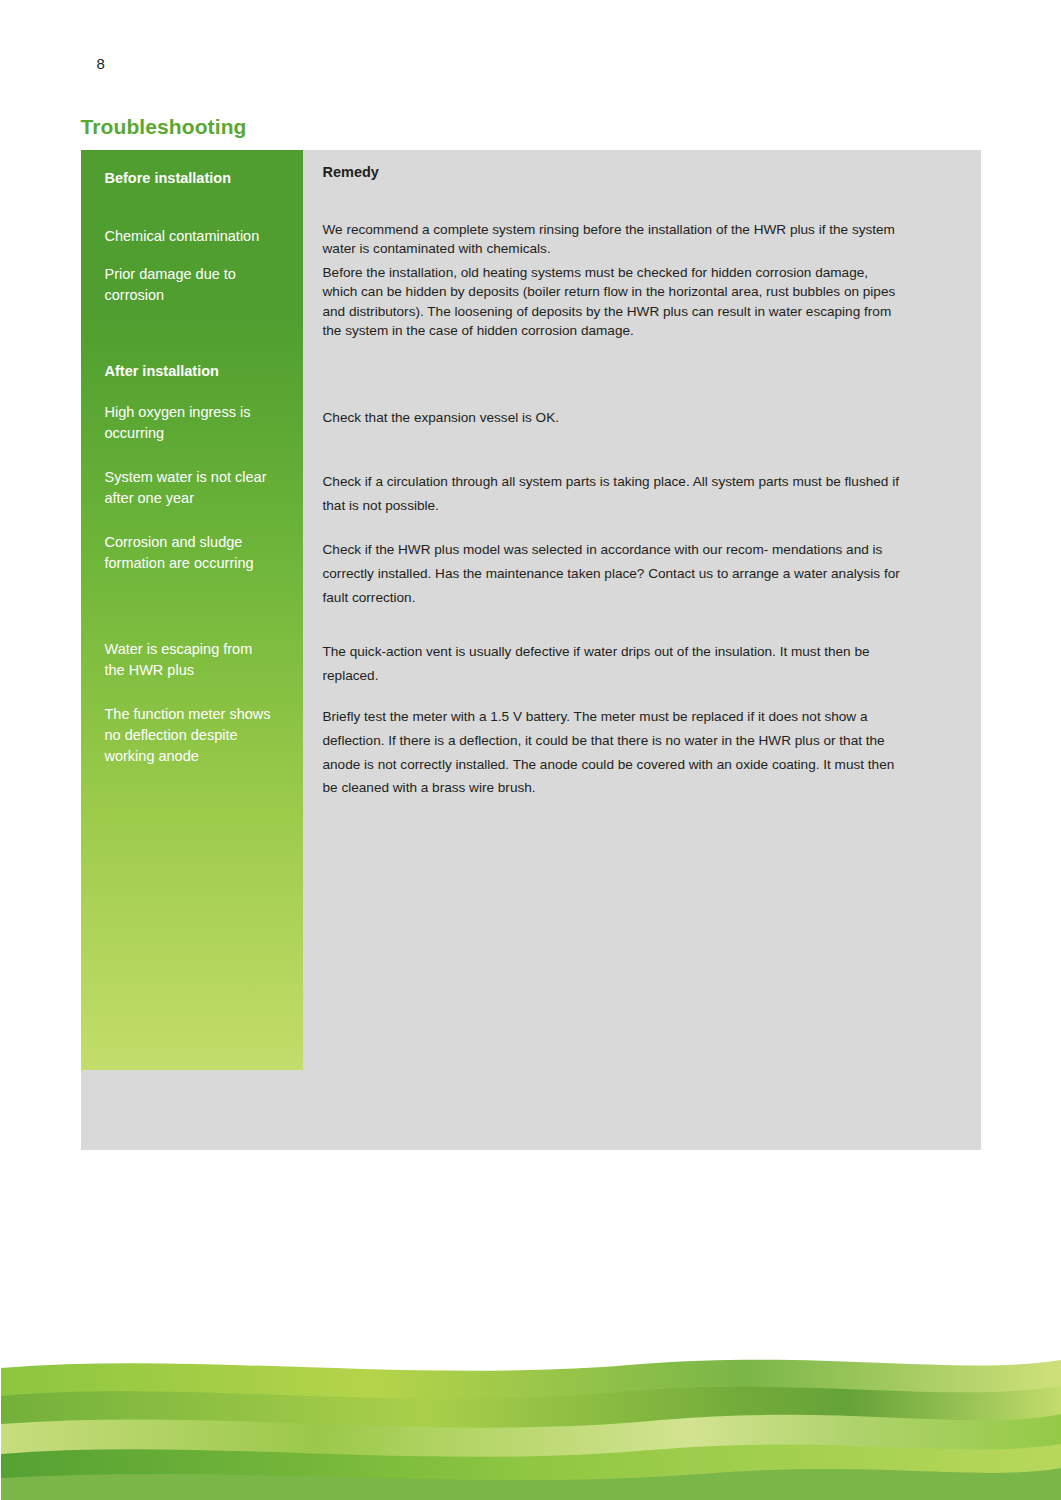8
Troubleshooting
Before installation
Chemical contamination
Prior damage due to
corrosion
After installation
High oxygen ingress is
occurring
System water is not clear
after one year
Corrosion and sludge
formation are occurring
Water is escaping from
the HWR plus
The function meter shows
no deflection despite
working anode
Remedy
We recommend a complete system rinsing before the installation of the HWR plus if the system water is contaminated with chemicals.
Before the installation, old heating systems must be checked for hidden corrosion damage, which can be hidden by deposits (boiler return flow in the horizontal area, rust bubbles on pipes and distributors). The loosening of deposits by the HWR plus can result in water escaping from the system in the case of hidden corrosion damage.
Check that the expansion vessel is OK.
Check if a circulation through all system parts is taking place. All system parts must be flushed if that is not possible.
Check if the HWR plus model was selected in accordance with our recom- mendations and is correctly installed. Has the maintenance taken place? Contact us to arrange a water analysis for fault correction.
The quick-action vent is usually defective if water drips out of the insulation. It must then be replaced.
Briefly test the meter with a 1.5 V battery. The meter must be replaced if it does not show a deflection. If there is a deflection, it could be that there is no water in the HWR plus or that the anode is not correctly installed. The anode could be covered with an oxide coating. It must then be cleaned with a brass wire brush.